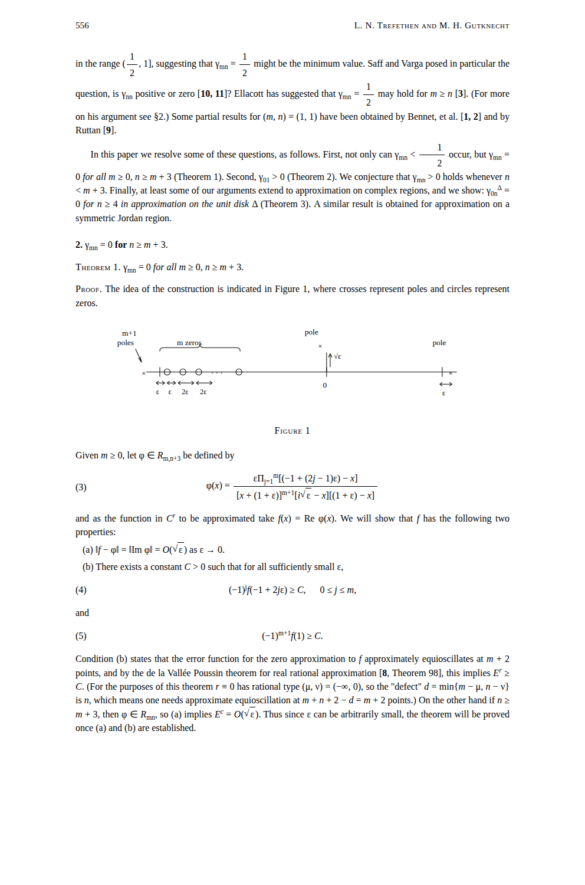556 L. N. Trefethen and M. H. Gutknecht
in the range (12, 1], suggesting that γmn = 12 might be the minimum value. Saff and Varga posed in particular the question, is γnn positive or zero [10, 11]? Ellacott has suggested that γmn = 12 may hold for m ≥ n [3]. (For more on his argument see §2.) Some partial results for (m, n) = (1, 1) have been obtained by Bennet, et al. [1, 2] and by Ruttan [9].
In this paper we resolve some of these questions, as follows. First, not only can γmn < 12 occur, but γmn = 0 for all m ≥ 0, n ≥ m + 3 (Theorem 1). Second, γ01 > 0 (Theorem 2). We conjecture that γmn > 0 holds whenever n < m + 3. Finally, at least some of our arguments extend to approximation on complex regions, and we show: γ0nΔ = 0 for n ≥ 4 in approximation on the unit disk Δ (Theorem 3). A similar result is obtained for approximation on a symmetric Jordan region.
2. γmn = 0 for n ≥ m + 3.
Theorem 1. γmn = 0 for all m ≥ 0, n ≥ m + 3.
Proof. The idea of the construction is indicated in Figure 1, where crosses represent poles and circles represent zeros.
m+1 poles m zeros pole pole × · · · ε ε 2ε 2ε × √ε 0 × ε
Figure 1
Given m ≥ 0, let φ ∈ Rm,n+3 be defined by
(3) φ(x) = εΠj=1m[(−1 + (2j − 1)ε) − x] [x + (1 + ε)]m+1[iε − x][(1 + ε) − x]
and as the function in Cr to be approximated take f(x) = Re φ(x). We will show that f has the following two properties:
(a) ‖f − φ‖ = ‖Im φ‖ = O(ε) as ε → 0.
(b) There exists a constant C > 0 such that for all sufficiently small ε,
(4) (−1)jf(−1 + 2jε) ≥ C, 0 ≤ j ≤ m,
and
(5) (−1)m+1f(1) ≥ C.
Condition (b) states that the error function for the zero approximation to f approximately equioscillates at m + 2 points, and by the de la Vallée Poussin theorem for real rational approximation [8, Theorem 98], this implies Er ≥ C. (For the purposes of this theorem r ≡ 0 has rational type (μ, ν) = (−∞, 0), so the "defect" d = min{m − μ, n − ν} is n, which means one needs approximate equioscillation at m + n + 2 − d = m + 2 points.) On the other hand if n ≥ m + 3, then φ ∈ Rmn, so (a) implies Ec = O(ε). Thus since ε can be arbitrarily small, the theorem will be proved once (a) and (b) are established.